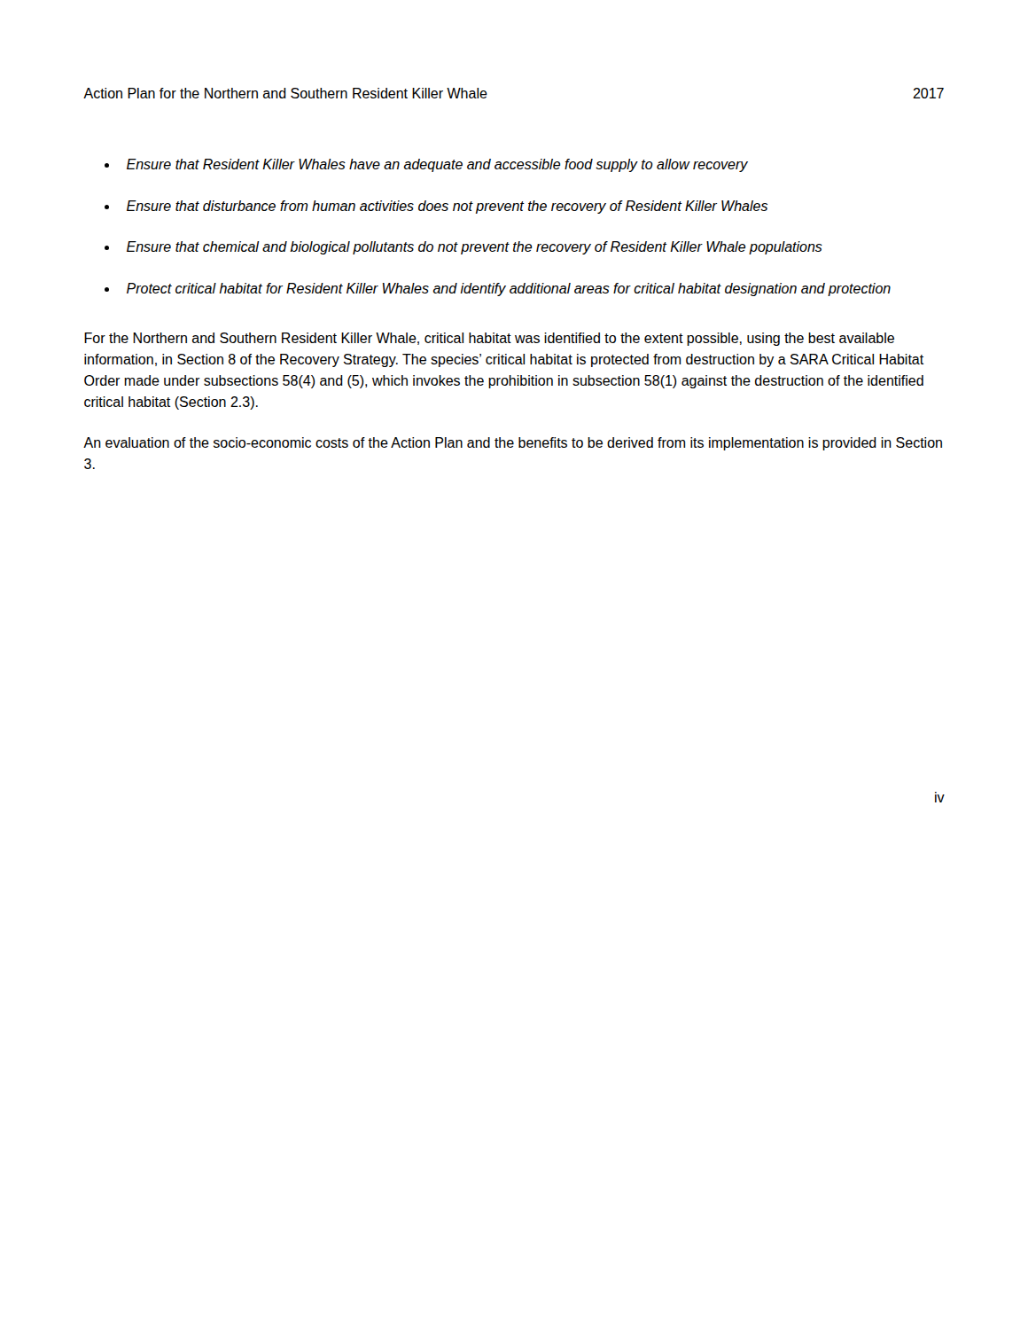Action Plan for the Northern and Southern Resident Killer Whale 2017
Ensure that Resident Killer Whales have an adequate and accessible food supply to allow recovery
Ensure that disturbance from human activities does not prevent the recovery of Resident Killer Whales
Ensure that chemical and biological pollutants do not prevent the recovery of Resident Killer Whale populations
Protect critical habitat for Resident Killer Whales and identify additional areas for critical habitat designation and protection
For the Northern and Southern Resident Killer Whale, critical habitat was identified to the extent possible, using the best available information, in Section 8 of the Recovery Strategy. The species’ critical habitat is protected from destruction by a SARA Critical Habitat Order made under subsections 58(4) and (5), which invokes the prohibition in subsection 58(1) against the destruction of the identified critical habitat (Section 2.3).
An evaluation of the socio-economic costs of the Action Plan and the benefits to be derived from its implementation is provided in Section 3.
iv